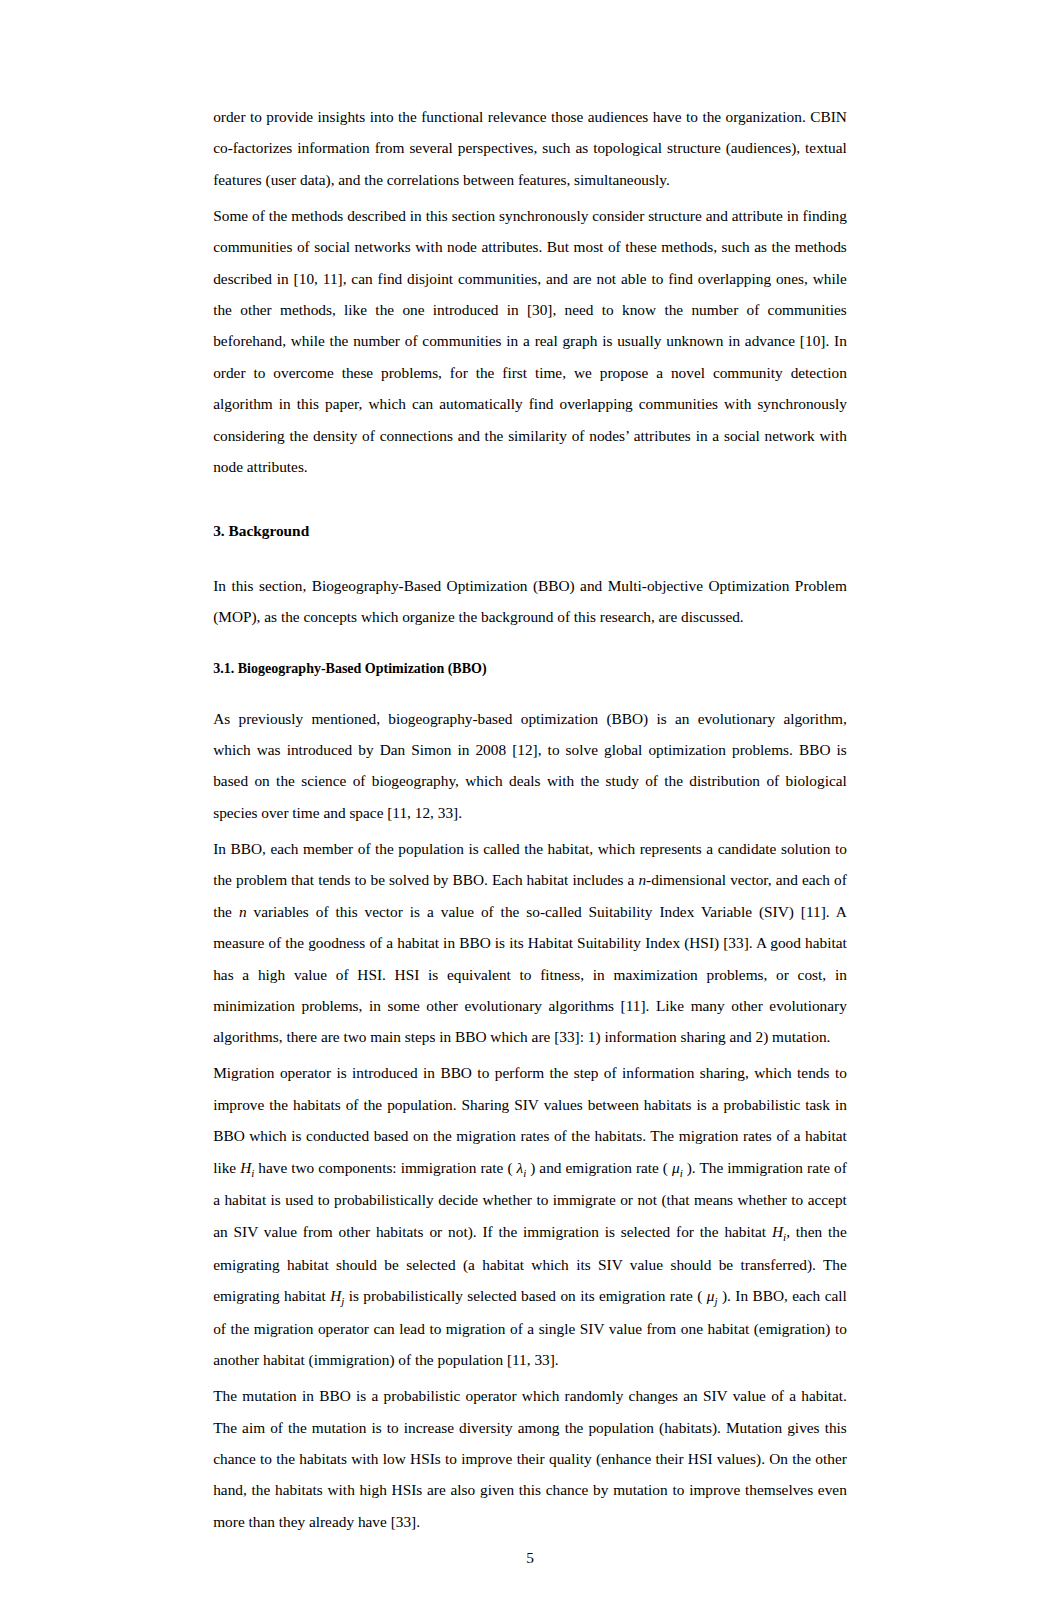order to provide insights into the functional relevance those audiences have to the organization. CBIN co-factorizes information from several perspectives, such as topological structure (audiences), textual features (user data), and the correlations between features, simultaneously.
Some of the methods described in this section synchronously consider structure and attribute in finding communities of social networks with node attributes. But most of these methods, such as the methods described in [10, 11], can find disjoint communities, and are not able to find overlapping ones, while the other methods, like the one introduced in [30], need to know the number of communities beforehand, while the number of communities in a real graph is usually unknown in advance [10]. In order to overcome these problems, for the first time, we propose a novel community detection algorithm in this paper, which can automatically find overlapping communities with synchronously considering the density of connections and the similarity of nodes’ attributes in a social network with node attributes.
3. Background
In this section, Biogeography-Based Optimization (BBO) and Multi-objective Optimization Problem (MOP), as the concepts which organize the background of this research, are discussed.
3.1. Biogeography-Based Optimization (BBO)
As previously mentioned, biogeography-based optimization (BBO) is an evolutionary algorithm, which was introduced by Dan Simon in 2008 [12], to solve global optimization problems. BBO is based on the science of biogeography, which deals with the study of the distribution of biological species over time and space [11, 12, 33].
In BBO, each member of the population is called the habitat, which represents a candidate solution to the problem that tends to be solved by BBO. Each habitat includes a n-dimensional vector, and each of the n variables of this vector is a value of the so-called Suitability Index Variable (SIV) [11]. A measure of the goodness of a habitat in BBO is its Habitat Suitability Index (HSI) [33]. A good habitat has a high value of HSI. HSI is equivalent to fitness, in maximization problems, or cost, in minimization problems, in some other evolutionary algorithms [11]. Like many other evolutionary algorithms, there are two main steps in BBO which are [33]: 1) information sharing and 2) mutation.
Migration operator is introduced in BBO to perform the step of information sharing, which tends to improve the habitats of the population. Sharing SIV values between habitats is a probabilistic task in BBO which is conducted based on the migration rates of the habitats. The migration rates of a habitat like Hi have two components: immigration rate ( λi ) and emigration rate ( μi ). The immigration rate of a habitat is used to probabilistically decide whether to immigrate or not (that means whether to accept an SIV value from other habitats or not). If the immigration is selected for the habitat Hi, then the emigrating habitat should be selected (a habitat which its SIV value should be transferred). The emigrating habitat Hj is probabilistically selected based on its emigration rate ( μj ). In BBO, each call of the migration operator can lead to migration of a single SIV value from one habitat (emigration) to another habitat (immigration) of the population [11, 33].
The mutation in BBO is a probabilistic operator which randomly changes an SIV value of a habitat. The aim of the mutation is to increase diversity among the population (habitats). Mutation gives this chance to the habitats with low HSIs to improve their quality (enhance their HSI values). On the other hand, the habitats with high HSIs are also given this chance by mutation to improve themselves even more than they already have [33].
5